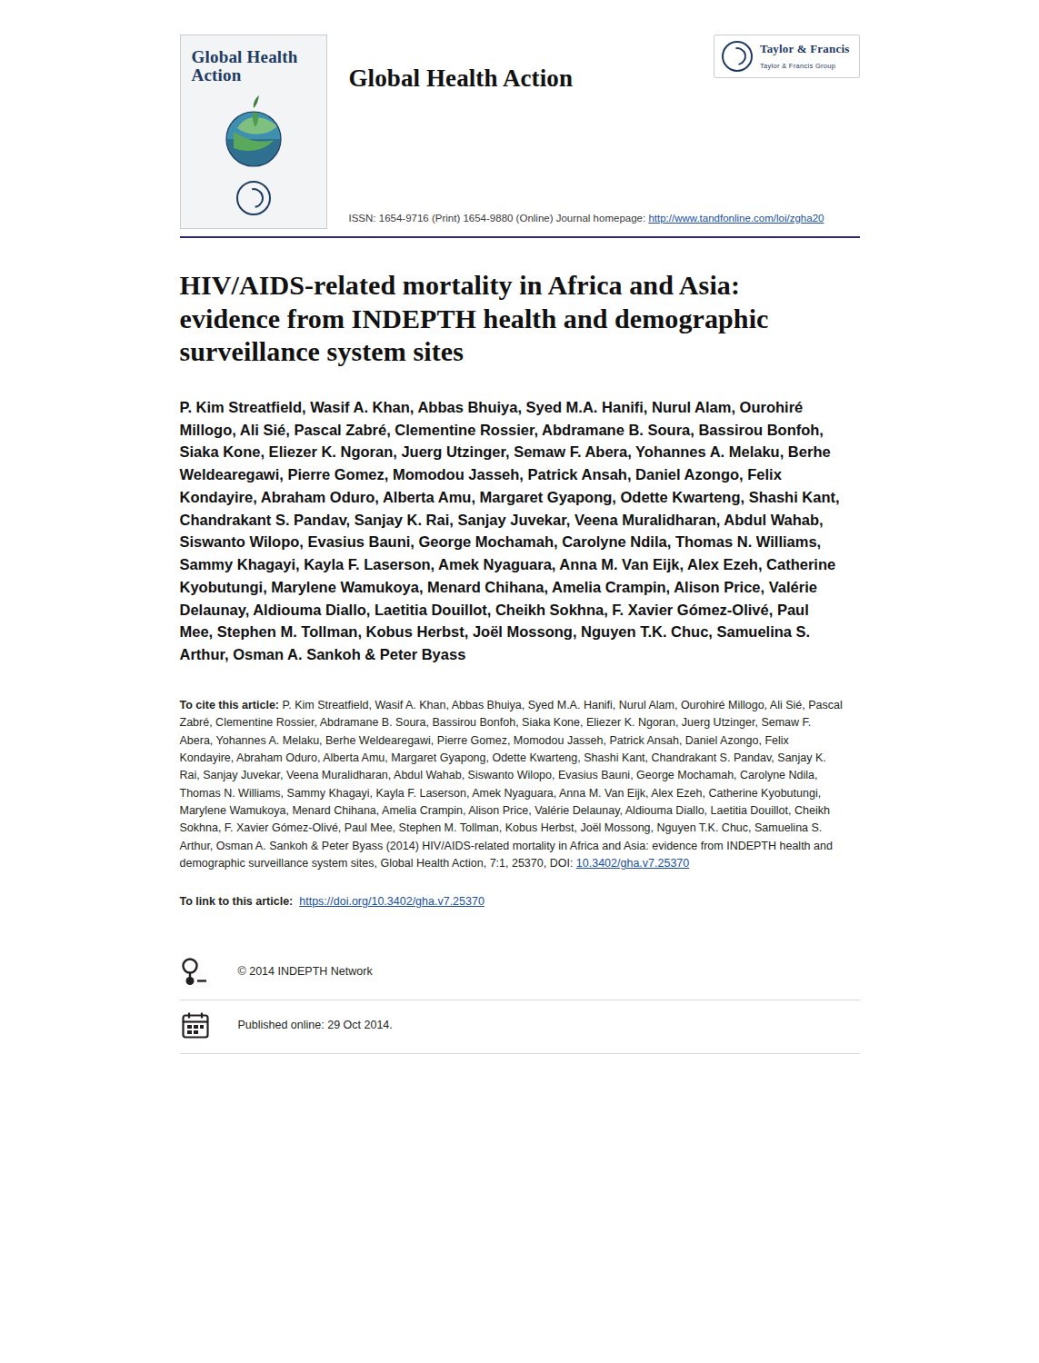Global Health
Action
Global Health Action
Taylor & Francis
Taylor & Francis Group
ISSN: 1654-9716 (Print) 1654-9880 (Online) Journal homepage: http://www.tandfonline.com/loi/zgha20
HIV/AIDS-related mortality in Africa and Asia: evidence from INDEPTH health and demographic surveillance system sites
P. Kim Streatfield, Wasif A. Khan, Abbas Bhuiya, Syed M.A. Hanifi, Nurul Alam, Ourohiré Millogo, Ali Sié, Pascal Zabré, Clementine Rossier, Abdramane B. Soura, Bassirou Bonfoh, Siaka Kone, Eliezer K. Ngoran, Juerg Utzinger, Semaw F. Abera, Yohannes A. Melaku, Berhe Weldearegawi, Pierre Gomez, Momodou Jasseh, Patrick Ansah, Daniel Azongo, Felix Kondayire, Abraham Oduro, Alberta Amu, Margaret Gyapong, Odette Kwarteng, Shashi Kant, Chandrakant S. Pandav, Sanjay K. Rai, Sanjay Juvekar, Veena Muralidharan, Abdul Wahab, Siswanto Wilopo, Evasius Bauni, George Mochamah, Carolyne Ndila, Thomas N. Williams, Sammy Khagayi, Kayla F. Laserson, Amek Nyaguara, Anna M. Van Eijk, Alex Ezeh, Catherine Kyobutungi, Marylene Wamukoya, Menard Chihana, Amelia Crampin, Alison Price, Valérie Delaunay, Aldiouma Diallo, Laetitia Douillot, Cheikh Sokhna, F. Xavier Gómez-Olivé, Paul Mee, Stephen M. Tollman, Kobus Herbst, Joël Mossong, Nguyen T.K. Chuc, Samuelina S. Arthur, Osman A. Sankoh & Peter Byass
To cite this article: P. Kim Streatfield, Wasif A. Khan, Abbas Bhuiya, Syed M.A. Hanifi, Nurul Alam, Ourohiré Millogo, Ali Sié, Pascal Zabré, Clementine Rossier, Abdramane B. Soura, Bassirou Bonfoh, Siaka Kone, Eliezer K. Ngoran, Juerg Utzinger, Semaw F. Abera, Yohannes A. Melaku, Berhe Weldearegawi, Pierre Gomez, Momodou Jasseh, Patrick Ansah, Daniel Azongo, Felix Kondayire, Abraham Oduro, Alberta Amu, Margaret Gyapong, Odette Kwarteng, Shashi Kant, Chandrakant S. Pandav, Sanjay K. Rai, Sanjay Juvekar, Veena Muralidharan, Abdul Wahab, Siswanto Wilopo, Evasius Bauni, George Mochamah, Carolyne Ndila, Thomas N. Williams, Sammy Khagayi, Kayla F. Laserson, Amek Nyaguara, Anna M. Van Eijk, Alex Ezeh, Catherine Kyobutungi, Marylene Wamukoya, Menard Chihana, Amelia Crampin, Alison Price, Valérie Delaunay, Aldiouma Diallo, Laetitia Douillot, Cheikh Sokhna, F. Xavier Gómez-Olivé, Paul Mee, Stephen M. Tollman, Kobus Herbst, Joël Mossong, Nguyen T.K. Chuc, Samuelina S. Arthur, Osman A. Sankoh & Peter Byass (2014) HIV/AIDS-related mortality in Africa and Asia: evidence from INDEPTH health and demographic surveillance system sites, Global Health Action, 7:1, 25370, DOI: 10.3402/gha.v7.25370
To link to this article: https://doi.org/10.3402/gha.v7.25370
© 2014 INDEPTH Network
Published online: 29 Oct 2014.